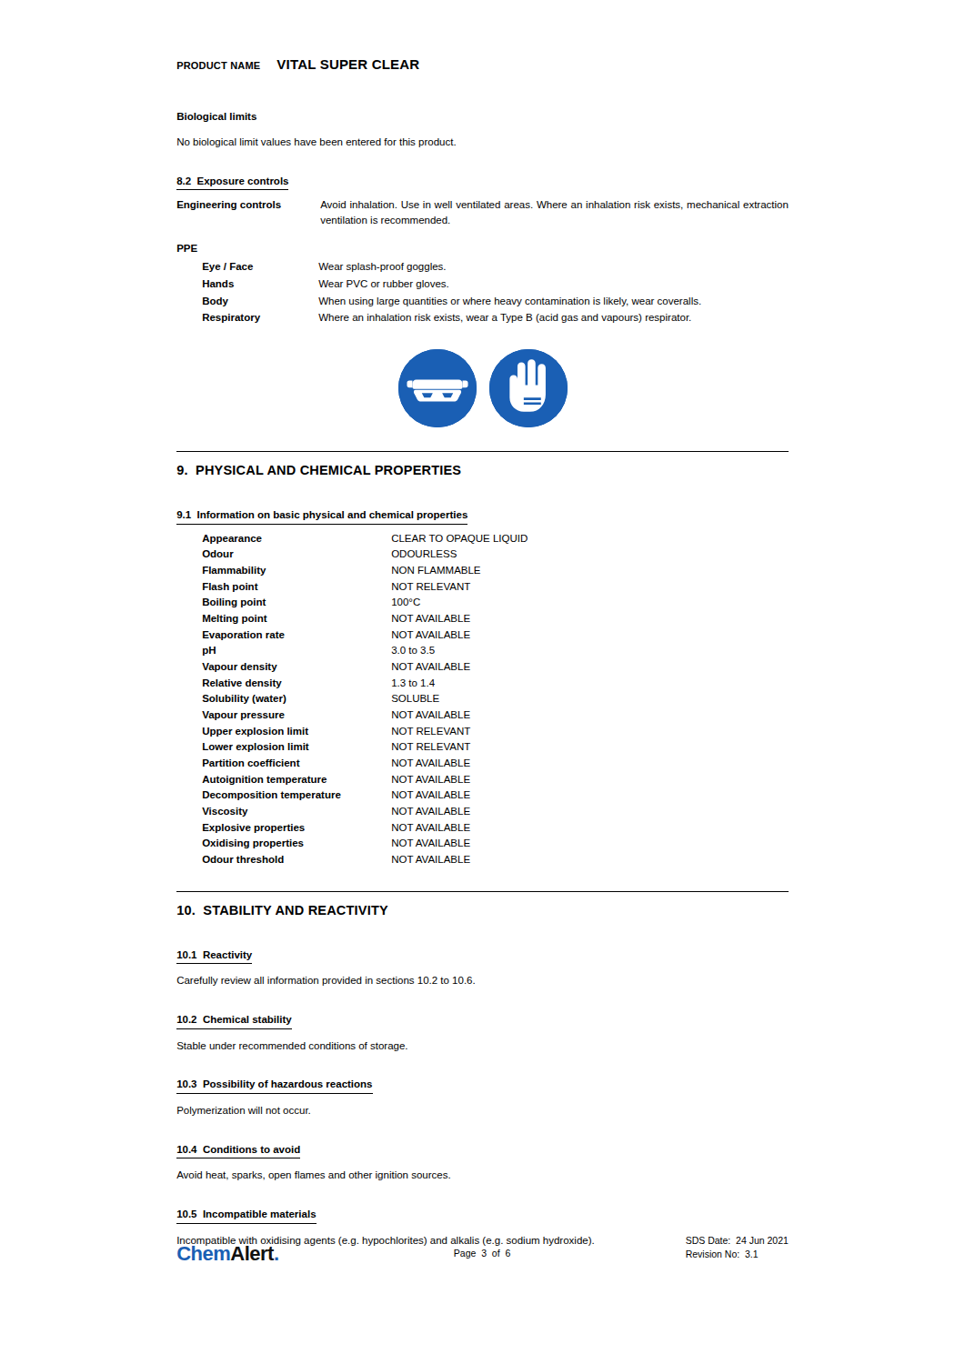PRODUCT NAME VITAL SUPER CLEAR
Biological limits
No biological limit values have been entered for this product.
8.2 Exposure controls
Engineering controls
Avoid inhalation. Use in well ventilated areas. Where an inhalation risk exists, mechanical extraction ventilation is recommended.
PPE
Eye / Face
Wear splash-proof goggles.
Hands
Wear PVC or rubber gloves.
Body
When using large quantities or where heavy contamination is likely, wear coveralls.
Respiratory
Where an inhalation risk exists, wear a Type B (acid gas and vapours) respirator.
9. PHYSICAL AND CHEMICAL PROPERTIES
9.1 Information on basic physical and chemical properties
Appearance
CLEAR TO OPAQUE LIQUID
Odour
ODOURLESS
Flammability
NON FLAMMABLE
Flash point
NOT RELEVANT
Boiling point
100°C
Melting point
NOT AVAILABLE
Evaporation rate
NOT AVAILABLE
pH
3.0 to 3.5
Vapour density
NOT AVAILABLE
Relative density
1.3 to 1.4
Solubility (water)
SOLUBLE
Vapour pressure
NOT AVAILABLE
Upper explosion limit
NOT RELEVANT
Lower explosion limit
NOT RELEVANT
Partition coefficient
NOT AVAILABLE
Autoignition temperature
NOT AVAILABLE
Decomposition temperature
NOT AVAILABLE
Viscosity
NOT AVAILABLE
Explosive properties
NOT AVAILABLE
Oxidising properties
NOT AVAILABLE
Odour threshold
NOT AVAILABLE
10. STABILITY AND REACTIVITY
10.1 Reactivity
Carefully review all information provided in sections 10.2 to 10.6.
10.2 Chemical stability
Stable under recommended conditions of storage.
10.3 Possibility of hazardous reactions
Polymerization will not occur.
10.4 Conditions to avoid
Avoid heat, sparks, open flames and other ignition sources.
10.5 Incompatible materials
Incompatible with oxidising agents (e.g. hypochlorites) and alkalis (e.g. sodium hydroxide).
Chem Alert.
Page 3 of 6
SDS Date: 24 Jun 2021
Revision No: 3.1